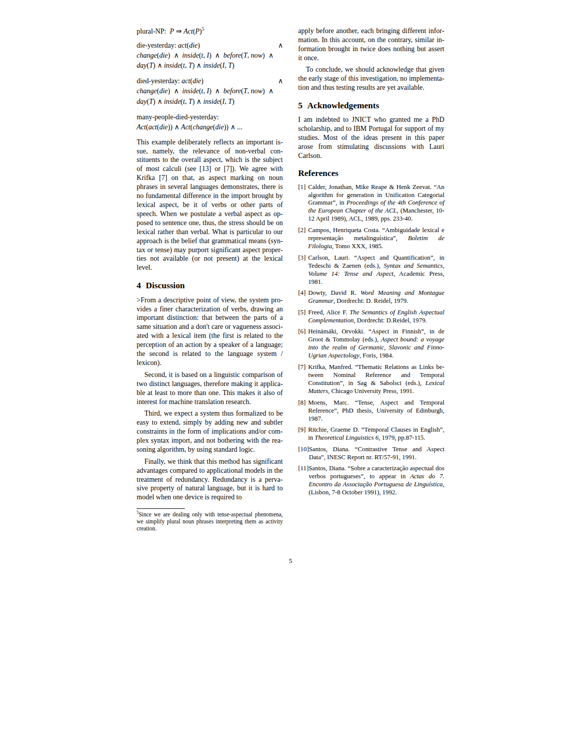plural-NP: P ⇒ Act(P)5
die-yesterday: act(die) ∧
change(die) ∧ inside(t, I) ∧ before(T, now) ∧
day(T) ∧ inside(t, T) ∧ inside(I, T)
died-yesterday: act(die) ∧
change(die) ∧ inside(t, I) ∧ before(T, now) ∧
day(T) ∧ inside(t, T) ∧ inside(I, T)
many-people-died-yesterday:
Act(act(die)) ∧ Act(change(die)) ∧ ...
This example deliberately reflects an important issue, namely, the relevance of non-verbal constituents to the overall aspect, which is the subject of most calculi (see [13] or [7]). We agree with Krifka [7] on that, as aspect marking on noun phrases in several languages demonstrates, there is no fundamental difference in the import brought by lexical aspect, be it of verbs or other parts of speech. When we postulate a verbal aspect as opposed to sentence one, thus, the stress should be on lexical rather than verbal. What is particular to our approach is the belief that grammatical means (syntax or tense) may purport significant aspect properties not available (or not present) at the lexical level.
4 Discussion
>From a descriptive point of view, the system provides a finer characterization of verbs, drawing an important distinction: that between the parts of a same situation and a don't care or vagueness associated with a lexical item (the first is related to the perception of an action by a speaker of a language; the second is related to the language system / lexicon).
Second, it is based on a linguistic comparison of two distinct languages, therefore making it applicable at least to more than one. This makes it also of interest for machine translation research.
Third, we expect a system thus formalized to be easy to extend, simply by adding new and subtler constraints in the form of implications and/or complex syntax import, and not bothering with the reasoning algorithm, by using standard logic.
Finally, we think that this method has significant advantages compared to applicational models in the treatment of redundancy. Redundancy is a pervasive property of natural language, but it is hard to model when one device is required to
5Since we are dealing only with tense-aspectual phenomena, we simplify plural noun phrases interpreting them as activity creation.
apply before another, each bringing different information. In this account, on the contrary, similar information brought in twice does nothing but assert it once.
To conclude, we should acknowledge that given the early stage of this investigation, no implementation and thus testing results are yet available.
5 Acknowledgements
I am indebted to JNICT who granted me a PhD scholarship, and to IBM Portugal for support of my studies. Most of the ideas present in this paper arose from stimulating discussions with Lauri Carlson.
References
[1]
Calder, Jonathan, Mike Reape & Henk Zeevat. “An algorithm for generation in Unification Categorial Grammar”, in Proceedings of the 4th Conference of the European Chapter of the ACL, (Manchester, 10-12 April 1989), ACL, 1989, pps. 233-40.
[2]
Campos, Henriqueta Costa. “Ambiguidade lexical e representação metalinguística”, Boletim de Filologia, Tomo XXX, 1985.
[3]
Carlson, Lauri. “Aspect and Quantification”, in Tedeschi & Zaenen (eds.), Syntax and Semantics, Volume 14: Tense and Aspect, Academic Press, 1981.
[4]
Dowty, David R. Word Meaning and Montague Grammar, Dordrecht: D. Reidel, 1979.
[5]
Freed, Alice F. The Semantics of English Aspectual Complementation, Dordrecht: D.Reidel, 1979.
[6]
Heinämäki, Orvokki. “Aspect in Finnish”, in de Groot & Tommolay (eds.), Aspect bound: a voyage into the realm of Germanic, Slavonic and Finno-Ugrian Aspectology, Foris, 1984.
[7]
Krifka, Manfred. “Thematic Relations as Links between Nominal Reference and Temporal Constitution”, in Sag & Sabolsci (eds.), Lexical Matters, Chicago University Press, 1991.
[8]
Moens, Marc. “Tense, Aspect and Temporal Reference”, PhD thesis, University of Edinburgh, 1987.
[9]
Ritchie, Graeme D. “Temporal Clauses in English”, in Theoretical Linguistics 6, 1979, pp.87-115.
[10]
Santos, Diana. “Contrastive Tense and Aspect Data”, INESC Report nr. RT/57-91, 1991.
[11]
Santos, Diana. “Sobre a caracterização aspectual dos verbos portugueses”, to appear in Actas do 7. Encontro da Associação Portuguesa de Linguística, (Lisbon, 7-8 October 1991), 1992.
5